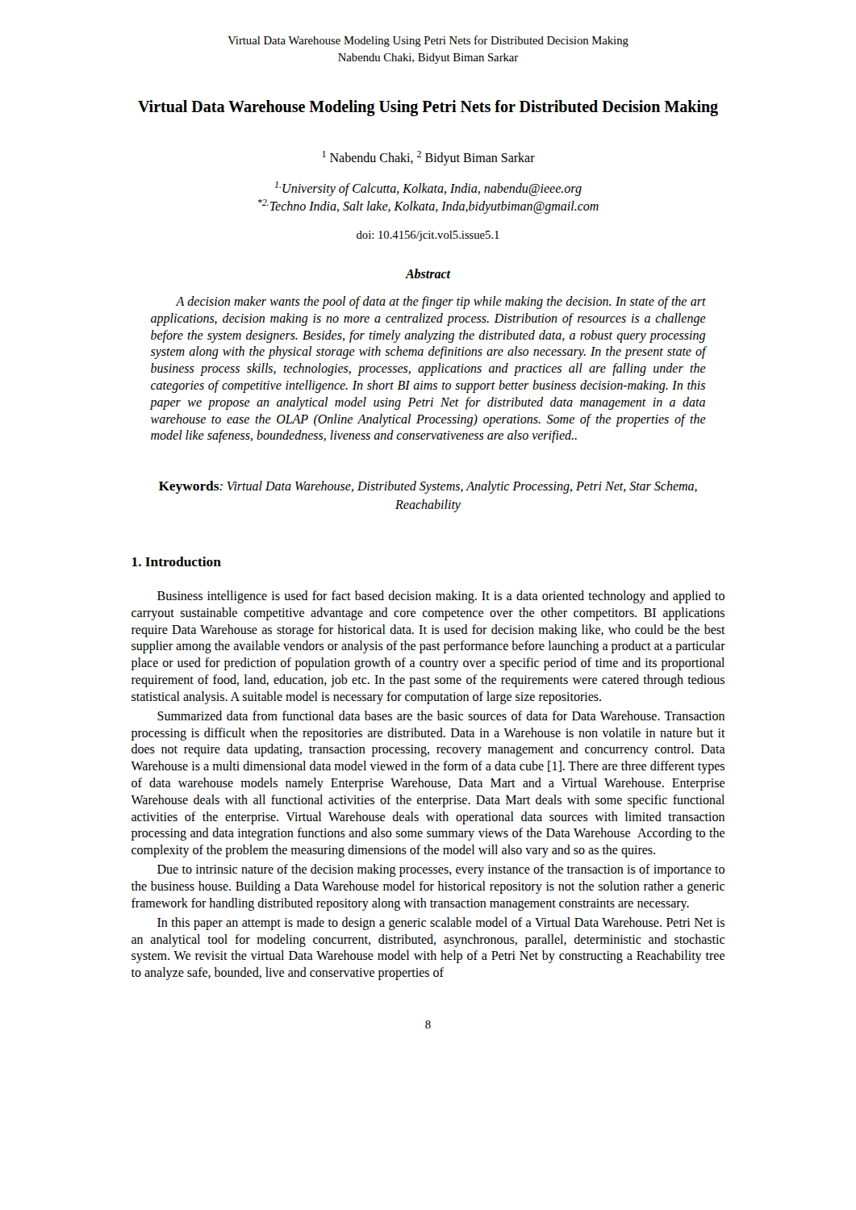Virtual Data Warehouse Modeling Using Petri Nets for Distributed Decision Making
Nabendu Chaki, Bidyut Biman Sarkar
Virtual Data Warehouse Modeling Using Petri Nets for Distributed Decision Making
1 Nabendu Chaki, 2 Bidyut Biman Sarkar
1.University of Calcutta, Kolkata, India, nabendu@ieee.org
*2.Techno India, Salt lake, Kolkata, Inda,bidyutbiman@gmail.com
doi: 10.4156/jcit.vol5.issue5.1
Abstract
A decision maker wants the pool of data at the finger tip while making the decision. In state of the art applications, decision making is no more a centralized process. Distribution of resources is a challenge before the system designers. Besides, for timely analyzing the distributed data, a robust query processing system along with the physical storage with schema definitions are also necessary. In the present state of business process skills, technologies, processes, applications and practices all are falling under the categories of competitive intelligence. In short BI aims to support better business decision-making. In this paper we propose an analytical model using Petri Net for distributed data management in a data warehouse to ease the OLAP (Online Analytical Processing) operations. Some of the properties of the model like safeness, boundedness, liveness and conservativeness are also verified..
Keywords: Virtual Data Warehouse, Distributed Systems, Analytic Processing, Petri Net, Star Schema, Reachability
1. Introduction
Business intelligence is used for fact based decision making. It is a data oriented technology and applied to carryout sustainable competitive advantage and core competence over the other competitors. BI applications require Data Warehouse as storage for historical data. It is used for decision making like, who could be the best supplier among the available vendors or analysis of the past performance before launching a product at a particular place or used for prediction of population growth of a country over a specific period of time and its proportional requirement of food, land, education, job etc. In the past some of the requirements were catered through tedious statistical analysis. A suitable model is necessary for computation of large size repositories.
Summarized data from functional data bases are the basic sources of data for Data Warehouse. Transaction processing is difficult when the repositories are distributed. Data in a Warehouse is non volatile in nature but it does not require data updating, transaction processing, recovery management and concurrency control. Data Warehouse is a multi dimensional data model viewed in the form of a data cube [1]. There are three different types of data warehouse models namely Enterprise Warehouse, Data Mart and a Virtual Warehouse. Enterprise Warehouse deals with all functional activities of the enterprise. Data Mart deals with some specific functional activities of the enterprise. Virtual Warehouse deals with operational data sources with limited transaction processing and data integration functions and also some summary views of the Data Warehouse According to the complexity of the problem the measuring dimensions of the model will also vary and so as the quires.
Due to intrinsic nature of the decision making processes, every instance of the transaction is of importance to the business house. Building a Data Warehouse model for historical repository is not the solution rather a generic framework for handling distributed repository along with transaction management constraints are necessary.
In this paper an attempt is made to design a generic scalable model of a Virtual Data Warehouse. Petri Net is an analytical tool for modeling concurrent, distributed, asynchronous, parallel, deterministic and stochastic system. We revisit the virtual Data Warehouse model with help of a Petri Net by constructing a Reachability tree to analyze safe, bounded, live and conservative properties of
8